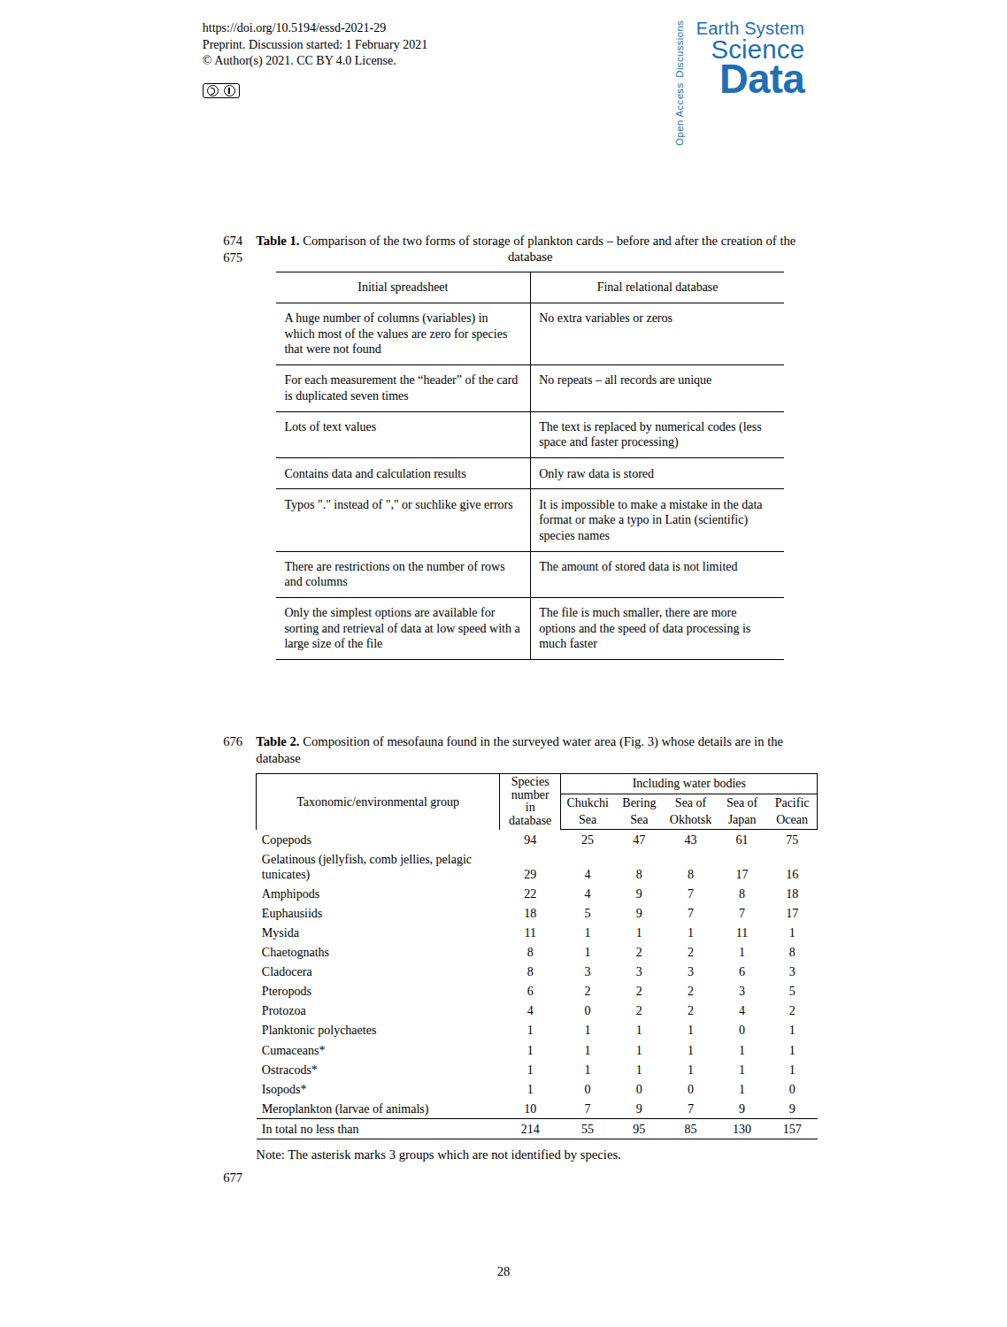https://doi.org/10.5194/essd-2021-29
Preprint. Discussion started: 1 February 2021
© Author(s) 2021. CC BY 4.0 License.
Open Access Discussions
Earth System
Science
Data
674
675
Table 1. Comparison of the two forms of storage of plankton cards – before and after the creation of the
database
| Initial spreadsheet | Final relational database |
| --- | --- |
| A huge number of columns (variables) in which most of the values are zero for species that were not found | No extra variables or zeros |
| For each measurement the “header” of the card is duplicated seven times | No repeats – all records are unique |
| Lots of text values | The text is replaced by numerical codes (less space and faster processing) |
| Contains data and calculation results | Only raw data is stored |
| Typos "." instead of "," or suchlike give errors | It is impossible to make a mistake in the data format or make a typo in Latin (scientific) species names |
| There are restrictions on the number of rows and columns | The amount of stored data is not limited |
| Only the simplest options are available for sorting and retrieval of data at low speed with a large size of the file | The file is much smaller, there are more options and the speed of data processing is much faster |
676
Table 2. Composition of mesofauna found in the surveyed water area (Fig. 3) whose details are in the database
| Taxonomic/environmental group | Species number in database | Including water bodies |
| Chukchi | Bering | Sea of | Sea of | Pacific |
| Sea | Sea | Okhotsk | Japan | Ocean |
| Copepods | 94 | 25 | 47 | 43 | 61 | 75 |
| Gelatinous (jellyfish, comb jellies, pelagic tunicates) | 29 | 4 | 8 | 8 | 17 | 16 |
| Amphipods | 22 | 4 | 9 | 7 | 8 | 18 |
| Euphausiids | 18 | 5 | 9 | 7 | 7 | 17 |
| Mysida | 11 | 1 | 1 | 1 | 11 | 1 |
| Chaetognaths | 8 | 1 | 2 | 2 | 1 | 8 |
| Cladocera | 8 | 3 | 3 | 3 | 6 | 3 |
| Pteropods | 6 | 2 | 2 | 2 | 3 | 5 |
| Protozoa | 4 | 0 | 2 | 2 | 4 | 2 |
| Planktonic polychaetes | 1 | 1 | 1 | 1 | 0 | 1 |
| Cumaceans* | 1 | 1 | 1 | 1 | 1 | 1 |
| Ostracods* | 1 | 1 | 1 | 1 | 1 | 1 |
| Isopods* | 1 | 0 | 0 | 0 | 1 | 0 |
| Meroplankton (larvae of animals) | 10 | 7 | 9 | 7 | 9 | 9 |
| In total no less than | 214 | 55 | 95 | 85 | 130 | 157 |
677
Note: The asterisk marks 3 groups which are not identified by species.
28